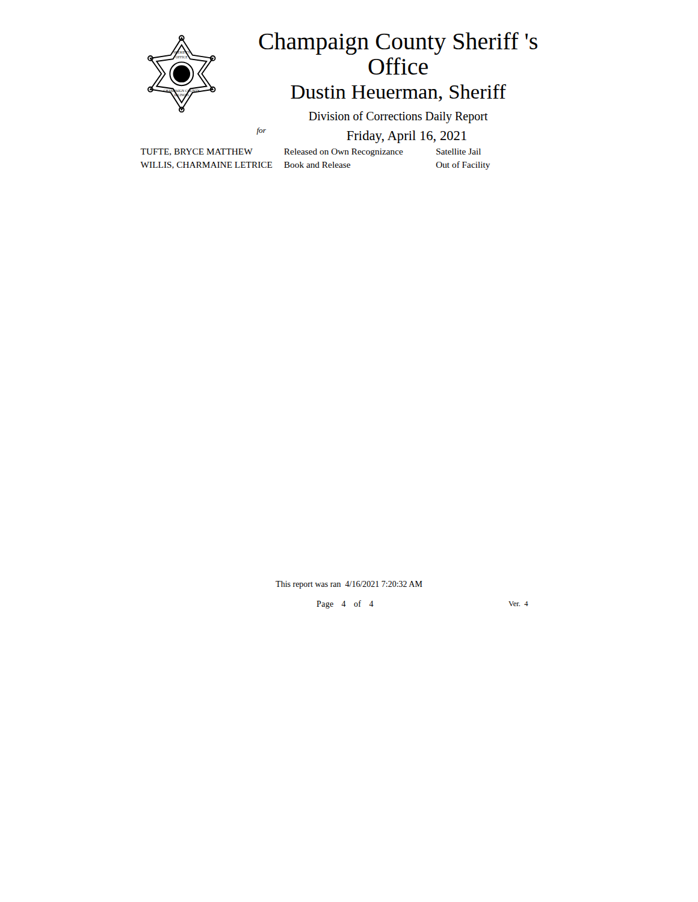SHERIFF'S OFFICE CHAMPAIGN COUNTY ILLINOIS
Champaign County Sheriff 's Office
Dustin Heuerman, Sheriff
Division of Corrections Daily Report
for
Friday, April 16, 2021
| TUFTE, BRYCE MATTHEW | Released on Own Recognizance | Satellite Jail |
| WILLIS, CHARMAINE LETRICE | Book and Release | Out of Facility |
This report was ran 4/16/2021 7:20:32 AM
Page4of4 Ver. 4